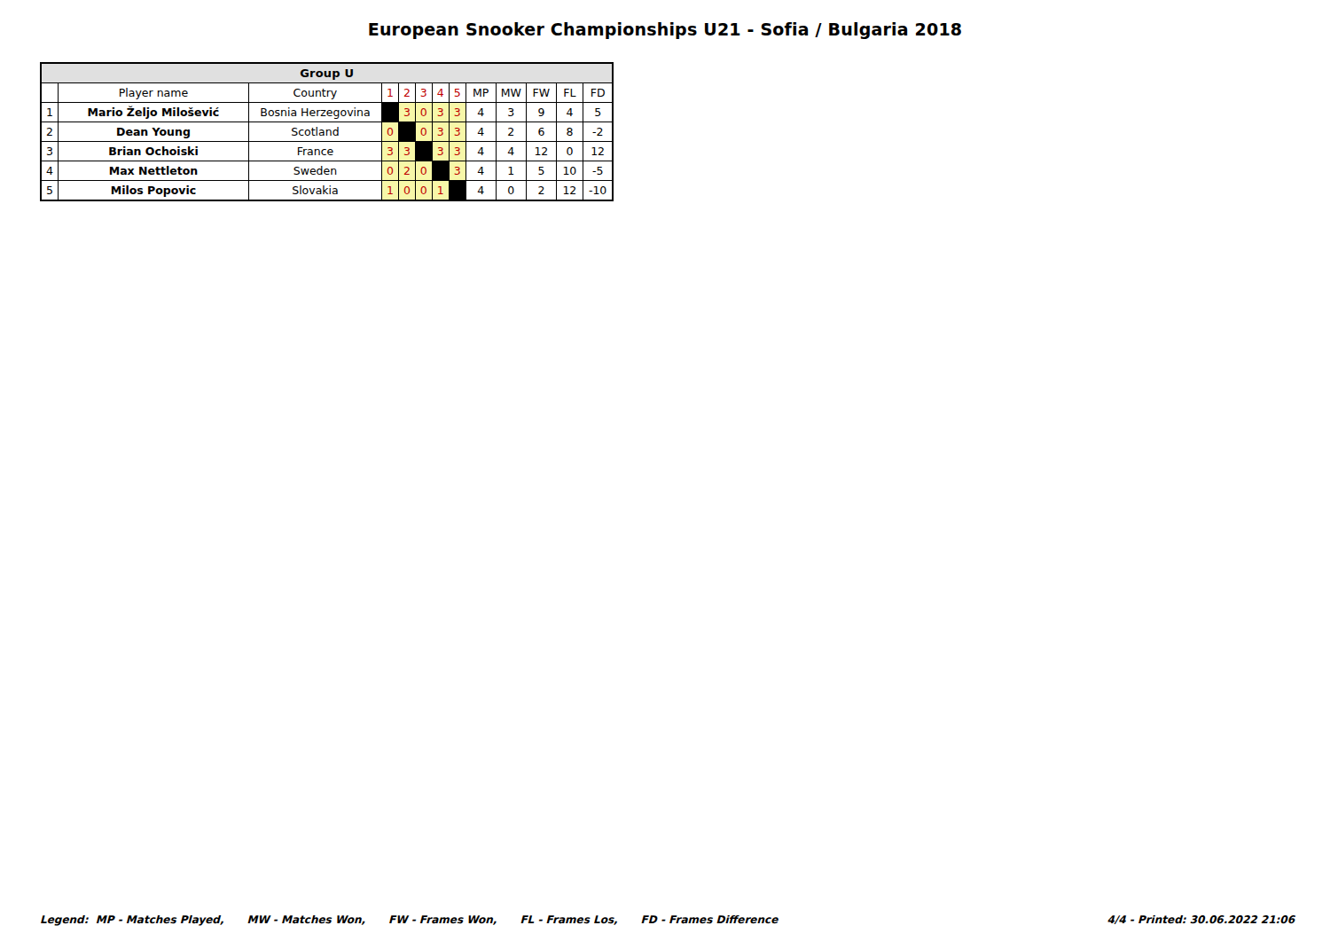European Snooker Championships U21 - Sofia / Bulgaria 2018
| Group U |
| | Player name | Country | 1 | 2 | 3 | 4 | 5 | MP | MW | FW | FL | FD |
| 1 | Mario Željo Milošević | Bosnia Herzegovina | | 3 | 0 | 3 | 3 | 4 | 3 | 9 | 4 | 5 |
| 2 | Dean Young | Scotland | 0 | | 0 | 3 | 3 | 4 | 2 | 6 | 8 | -2 |
| 3 | Brian Ochoiski | France | 3 | 3 | | 3 | 3 | 4 | 4 | 12 | 0 | 12 |
| 4 | Max Nettleton | Sweden | 0 | 2 | 0 | | 3 | 4 | 1 | 5 | 10 | -5 |
| 5 | Milos Popovic | Slovakia | 1 | 0 | 0 | 1 | | 4 | 0 | 2 | 12 | -10 |
Legend: MP - Matches Played, MW - Matches Won, FW - Frames Won, FL - Frames Los, FD - Frames Difference
4/4 - Printed: 30.06.2022 21:06